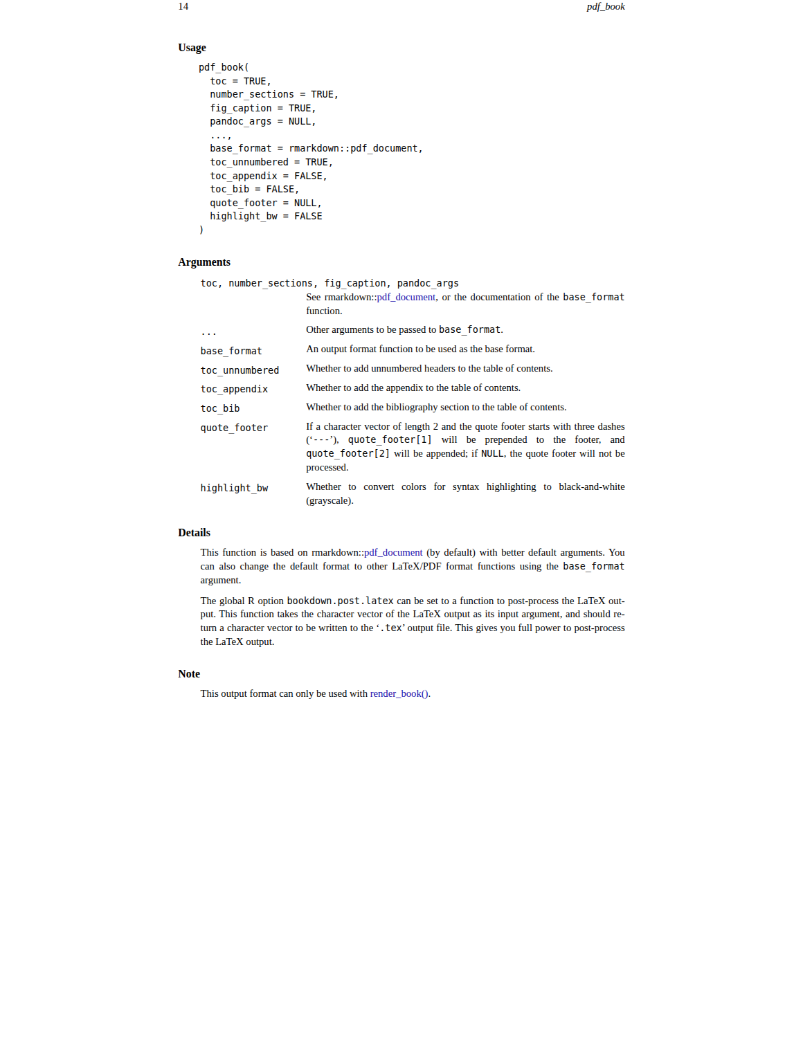14 pdf_book
Usage
pdf_book(
  toc = TRUE,
  number_sections = TRUE,
  fig_caption = TRUE,
  pandoc_args = NULL,
  ...,
  base_format = rmarkdown::pdf_document,
  toc_unnumbered = TRUE,
  toc_appendix = FALSE,
  toc_bib = FALSE,
  quote_footer = NULL,
  highlight_bw = FALSE
)
Arguments
toc, number_sections, fig_caption, pandoc_args
See rmarkdown::pdf_document, or the documentation of the base_format function.
...
Other arguments to be passed to base_format.
base_format
An output format function to be used as the base format.
toc_unnumbered
Whether to add unnumbered headers to the table of contents.
toc_appendix
Whether to add the appendix to the table of contents.
toc_bib
Whether to add the bibliography section to the table of contents.
quote_footer
If a character vector of length 2 and the quote footer starts with three dashes (‘---’), quote_footer[1] will be prepended to the footer, and quote_footer[2] will be appended; if NULL, the quote footer will not be processed.
highlight_bw
Whether to convert colors for syntax highlighting to black-and-white (grayscale).
Details
This function is based on rmarkdown::pdf_document (by default) with better default arguments. You can also change the default format to other LaTeX/PDF format functions using the base_format argument.
The global R option bookdown.post.latex can be set to a function to post-process the LaTeX output. This function takes the character vector of the LaTeX output as its input argument, and should return a character vector to be written to the ‘.tex’ output file. This gives you full power to post-process the LaTeX output.
Note
This output format can only be used with render_book().